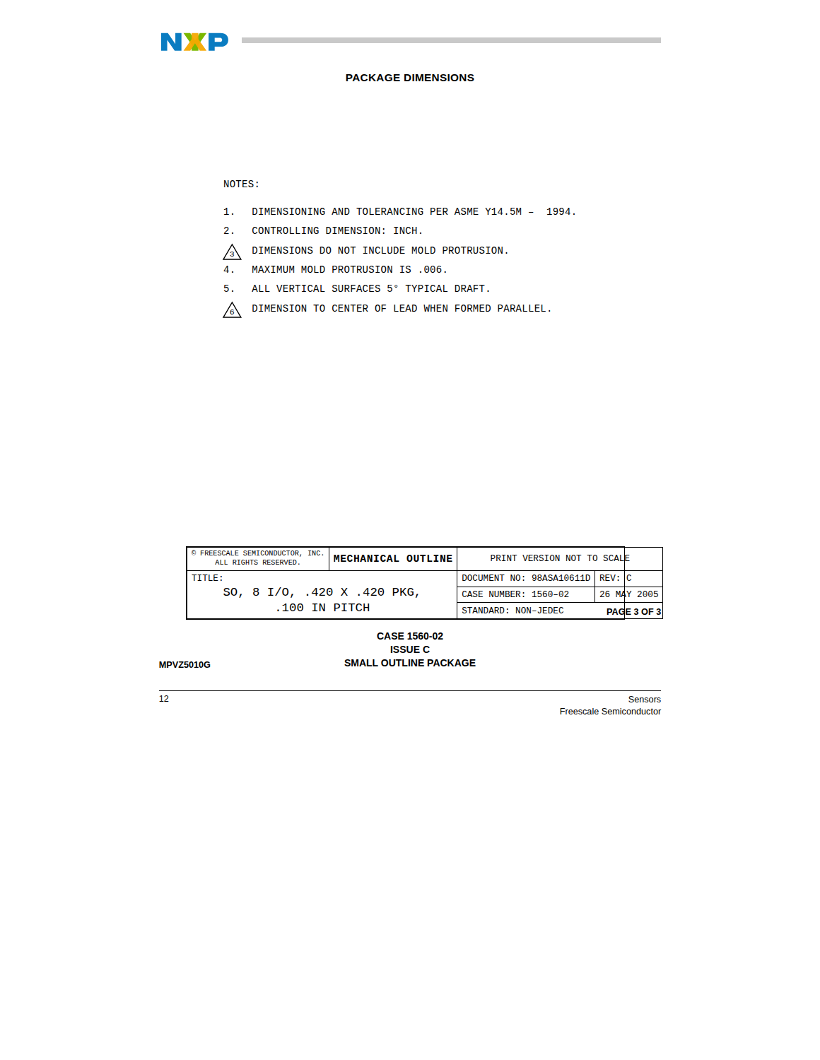PACKAGE DIMENSIONS
NOTES:
1. DIMENSIONING AND TOLERANCING PER ASME Y14.5M – 1994.
2. CONTROLLING DIMENSION: INCH.
3 3. DIMENSIONS DO NOT INCLUDE MOLD PROTRUSION.
4. MAXIMUM MOLD PROTRUSION IS .006.
5. ALL VERTICAL SURFACES 5° TYPICAL DRAFT.
6 6. DIMENSION TO CENTER OF LEAD WHEN FORMED PARALLEL.
| © FREESCALE SEMICONDUCTOR, INC. ALL RIGHTS RESERVED. | MECHANICAL OUTLINE | PRINT VERSION NOT TO SCALE |
| TITLE: SO, 8 I/O, .420 X .420 PKG, .100 IN PITCH | DOCUMENT NO: 98ASA10611D | REV: C |
| CASE NUMBER: 1560–02 | 26 MAY 2005 |
| STANDARD: NON–JEDEC |
PAGE 3 OF 3
CASE 1560-02
ISSUE C
SMALL OUTLINE PACKAGE
MPVZ5010G
12
Sensors
Freescale Semiconductor